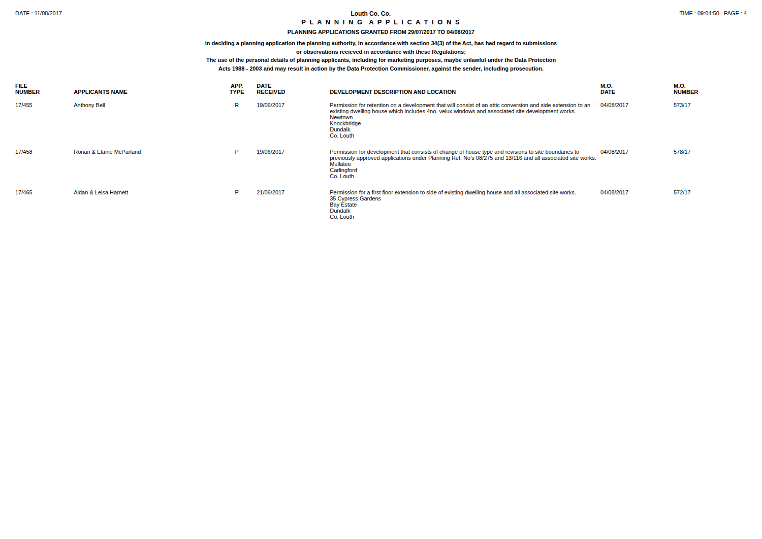DATE : 11/08/2017
Louth Co. Co.
TIME : 09:04:50 PAGE : 4
P L A N N I N G A P P L I C A T I O N S
PLANNING APPLICATIONS GRANTED FROM 29/07/2017 TO 04/08/2017
in deciding a planning application the planning authority, in accordance with section 34(3) of the Act, has had regard to submissions
or observations recieved in accordance with these Regulations;
The use of the personal details of planning applicants, including for marketing purposes, maybe unlawful under the Data Protection
Acts 1988 - 2003 and may result in action by the Data Protection Commissioner, against the sender, including prosecution.
| FILE NUMBER | APPLICANTS NAME | APP. TYPE | DATE RECEIVED | DEVELOPMENT DESCRIPTION AND LOCATION | M.O. DATE | M.O. NUMBER |
| --- | --- | --- | --- | --- | --- | --- |
| 17/455 | Anthony Bell | R | 19/06/2017 | Permission for retention on a development that will consist of an attic conversion and side extension to an existing dwelling house which includes 4no. velux windows and associated site development works. Newtown Knockbridge Dundalk Co. Louth | 04/08/2017 | 573/17 |
| 17/458 | Ronan & Elaine McParland | P | 19/06/2017 | Permission for development that consists of change of house type and revisions to site boundaries to previously approved applications under Planning Ref. No's 08/275 and 13/116 and all associated site works. Mullatee Carlingford Co. Louth | 04/08/2017 | 578/17 |
| 17/465 | Aidan & Leisa Harnett | P | 21/06/2017 | Permission for a first floor extension to side of existing dwelling house and all associated site works. 35 Cypress Gardens Bay Estate Dundalk Co. Louth | 04/08/2017 | 572/17 |